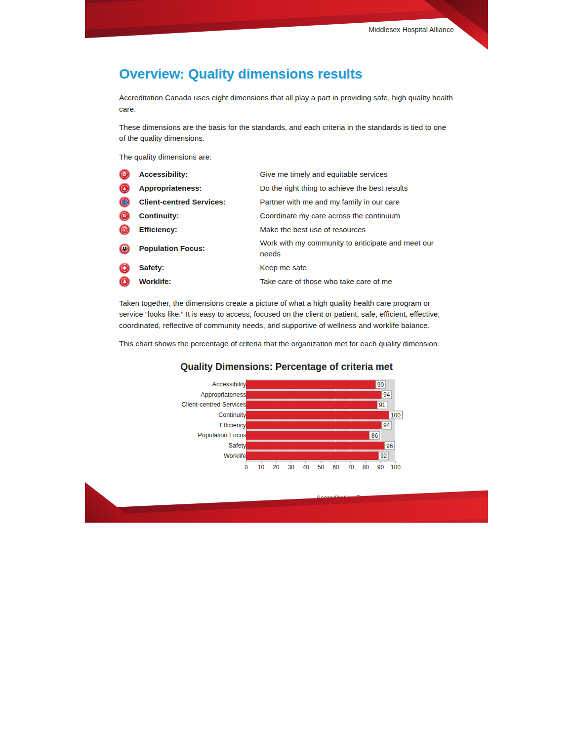Middlesex Hospital Alliance
Overview: Quality dimensions results
Accreditation Canada uses eight dimensions that all play a part in providing safe, high quality health care.
These dimensions are the basis for the standards, and each criteria in the standards is tied to one of the quality dimensions.
The quality dimensions are:
| ⏱ | Accessibility: | Give me timely and equitable services |
| ▲ | Appropriateness: | Do the right thing to achieve the best results |
| 👥 | Client-centred Services: | Partner with me and my family in our care |
| ↻ | Continuity: | Coordinate my care across the continuum |
| ☑ | Efficiency: | Make the best use of resources |
| 👪 | Population Focus: | Work with my community to anticipate and meet our needs |
| ✚ | Safety: | Keep me safe |
| ♟ | Worklife: | Take care of those who take care of me |
Taken together, the dimensions create a picture of what a high quality health care program or service “looks like.” It is easy to access, focused on the client or patient, safe, efficient, effective, coordinated, reflective of community needs, and supportive of wellness and worklife balance.
This chart shows the percentage of criteria that the organization met for each quality dimension.
Quality Dimensions: Percentage of criteria met
| Accessibility | 90 |
| Appropriateness | 94 |
| Client-centred Services | 91 |
| Continuity | 100 |
| Efficiency | 94 |
| Population Focus | 86 |
| Safety | 96 |
| Worklife | 92 |
| | 0 10 20 30 40 50 60 70 80 90 100 |
Accreditation Report: Executive Summary5